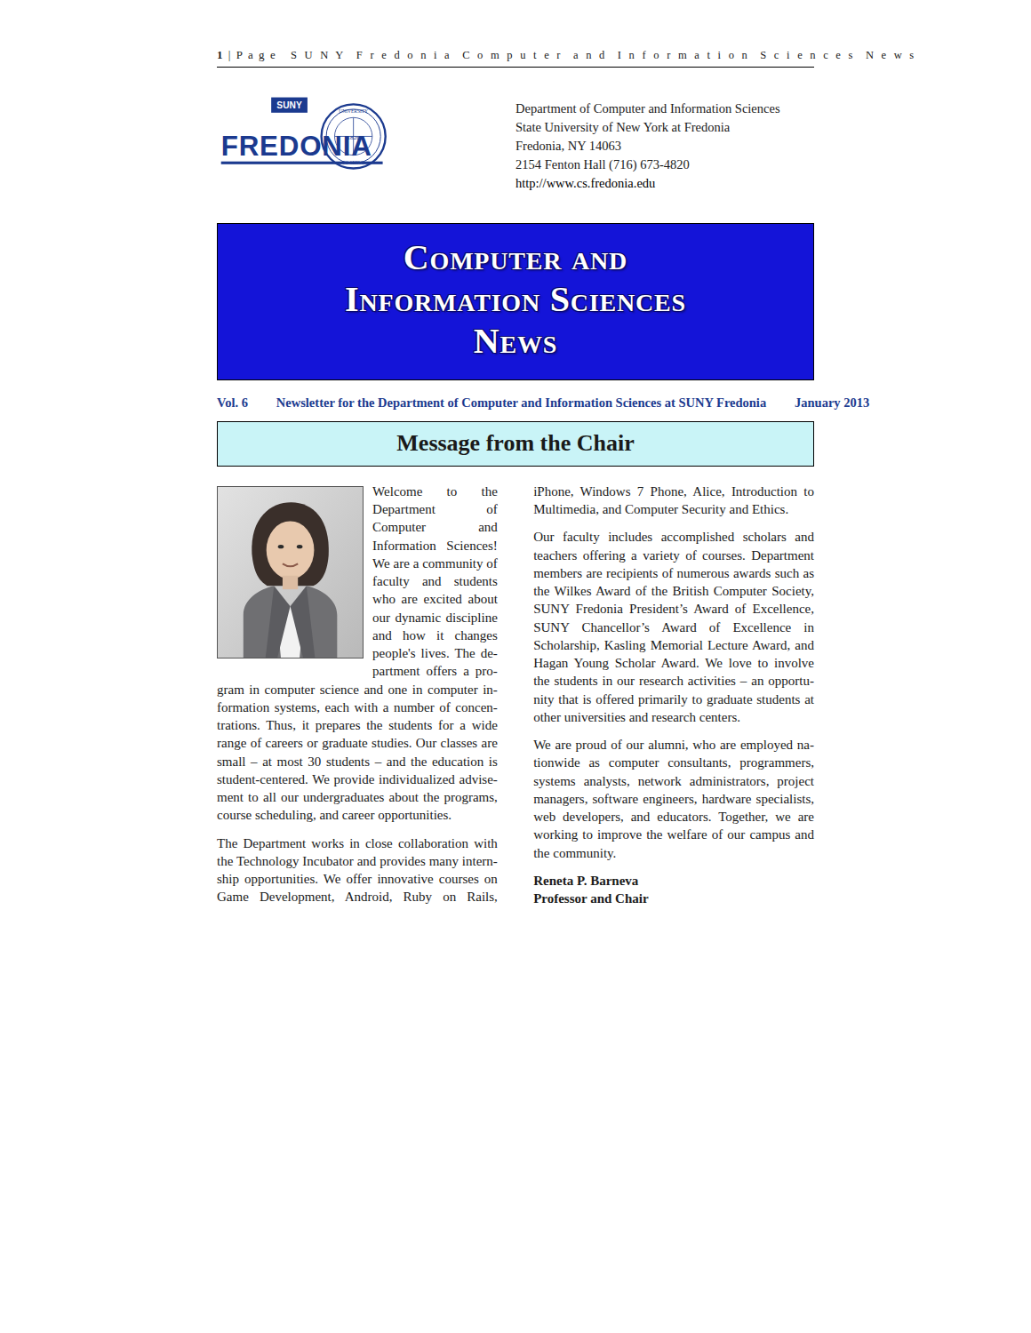1 | P a g e S U N Y F r e d o n i a C o m p u t e r a n d I n f o r m a t i o n S c i e n c e s N e w s
SUNY UNIVERSITY TO SERVE 1826 FREDONIA
Department of Computer and Information Sciences
State University of New York at Fredonia
Fredonia, NY 14063
2154 Fenton Hall (716) 673-4820
http://www.cs.fredonia.edu
Computer and
Information Sciences
News
Vol. 6 Newsletter for the Department of Computer and Information Sciences at SUNY Fredonia January 2013
Message from the Chair
Welcome to the Department of Computer and Information Sciences! We are a community of faculty and students who are excited about our dynamic discipline and how it changes people's lives. The department offers a program in computer science and one in computer information systems, each with a number of concentrations. Thus, it prepares the students for a wide range of careers or graduate studies. Our classes are small – at most 30 students – and the education is student-centered. We provide individualized advisement to all our undergraduates about the programs, course scheduling, and career opportunities.
The Department works in close collaboration with the Technology Incubator and provides many internship opportunities. We offer innovative courses on Game Development, Android, Ruby on Rails, iPhone, Windows 7 Phone, Alice, Introduction to Multimedia, and Computer Security and Ethics.
Our faculty includes accomplished scholars and teachers offering a variety of courses. Department members are recipients of numerous awards such as the Wilkes Award of the British Computer Society, SUNY Fredonia President’s Award of Excellence, SUNY Chancellor’s Award of Excellence in Scholarship, Kasling Memorial Lecture Award, and Hagan Young Scholar Award. We love to involve the students in our research activities – an opportunity that is offered primarily to graduate students at other universities and research centers.
We are proud of our alumni, who are employed nationwide as computer consultants, programmers, systems analysts, network administrators, project managers, software engineers, hardware specialists, web developers, and educators. Together, we are working to improve the welfare of our campus and the community.
Reneta P. Barneva Professor and Chair